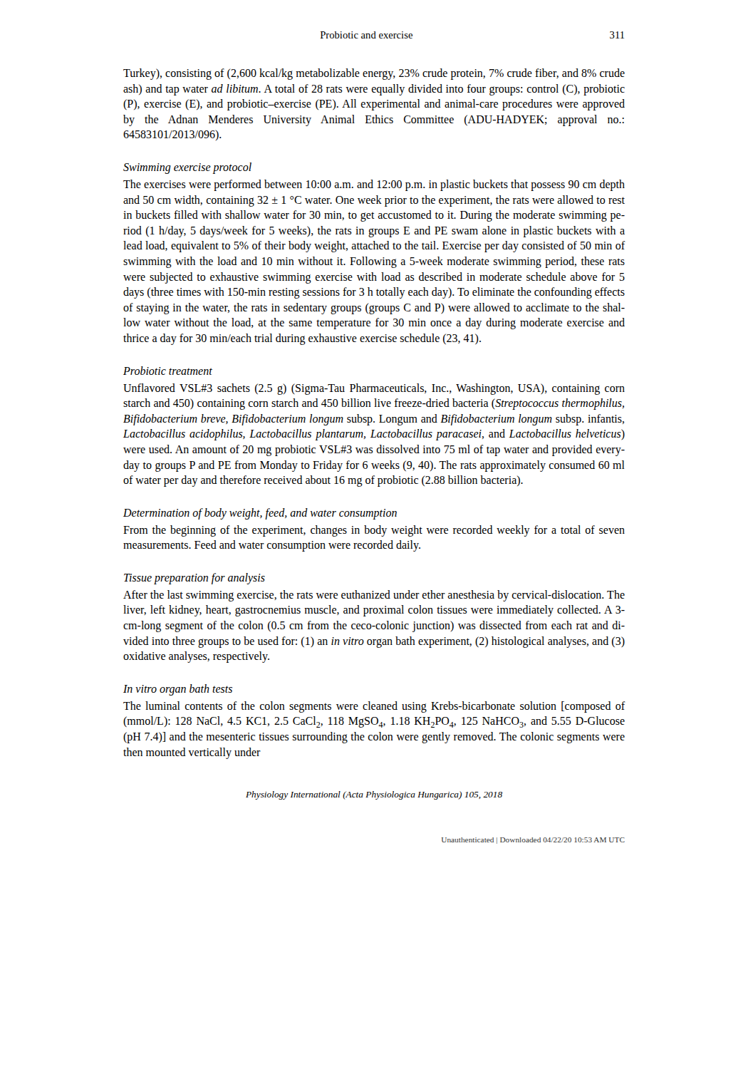Probiotic and exercise 311
Turkey), consisting of (2,600 kcal/kg metabolizable energy, 23% crude protein, 7% crude fiber, and 8% crude ash) and tap water ad libitum. A total of 28 rats were equally divided into four groups: control (C), probiotic (P), exercise (E), and probiotic–exercise (PE). All experimental and animal-care procedures were approved by the Adnan Menderes University Animal Ethics Committee (ADU-HADYEK; approval no.: 64583101/2013/096).
Swimming exercise protocol
The exercises were performed between 10:00 a.m. and 12:00 p.m. in plastic buckets that possess 90 cm depth and 50 cm width, containing 32 ± 1 °C water. One week prior to the experiment, the rats were allowed to rest in buckets filled with shallow water for 30 min, to get accustomed to it. During the moderate swimming period (1 h/day, 5 days/week for 5 weeks), the rats in groups E and PE swam alone in plastic buckets with a lead load, equivalent to 5% of their body weight, attached to the tail. Exercise per day consisted of 50 min of swimming with the load and 10 min without it. Following a 5-week moderate swimming period, these rats were subjected to exhaustive swimming exercise with load as described in moderate schedule above for 5 days (three times with 150-min resting sessions for 3 h totally each day). To eliminate the confounding effects of staying in the water, the rats in sedentary groups (groups C and P) were allowed to acclimate to the shallow water without the load, at the same temperature for 30 min once a day during moderate exercise and thrice a day for 30 min/each trial during exhaustive exercise schedule (23, 41).
Probiotic treatment
Unflavored VSL#3 sachets (2.5 g) (Sigma-Tau Pharmaceuticals, Inc., Washington, USA), containing corn starch and 450) containing corn starch and 450 billion live freeze-dried bacteria (Streptococcus thermophilus, Bifidobacterium breve, Bifidobacterium longum subsp. Longum and Bifidobacterium longum subsp. infantis, Lactobacillus acidophilus, Lactobacillus plantarum, Lactobacillus paracasei, and Lactobacillus helveticus) were used. An amount of 20 mg probiotic VSL#3 was dissolved into 75 ml of tap water and provided everyday to groups P and PE from Monday to Friday for 6 weeks (9, 40). The rats approximately consumed 60 ml of water per day and therefore received about 16 mg of probiotic (2.88 billion bacteria).
Determination of body weight, feed, and water consumption
From the beginning of the experiment, changes in body weight were recorded weekly for a total of seven measurements. Feed and water consumption were recorded daily.
Tissue preparation for analysis
After the last swimming exercise, the rats were euthanized under ether anesthesia by cervical-dislocation. The liver, left kidney, heart, gastrocnemius muscle, and proximal colon tissues were immediately collected. A 3-cm-long segment of the colon (0.5 cm from the ceco-colonic junction) was dissected from each rat and divided into three groups to be used for: (1) an in vitro organ bath experiment, (2) histological analyses, and (3) oxidative analyses, respectively.
In vitro organ bath tests
The luminal contents of the colon segments were cleaned using Krebs-bicarbonate solution [composed of (mmol/L): 128 NaCl, 4.5 KC1, 2.5 CaCl2, 118 MgSO4, 1.18 KH2PO4, 125 NaHCO3, and 5.55 D-Glucose (pH 7.4)] and the mesenteric tissues surrounding the colon were gently removed. The colonic segments were then mounted vertically under
Physiology International (Acta Physiologica Hungarica) 105, 2018
Unauthenticated | Downloaded 04/22/20 10:53 AM UTC